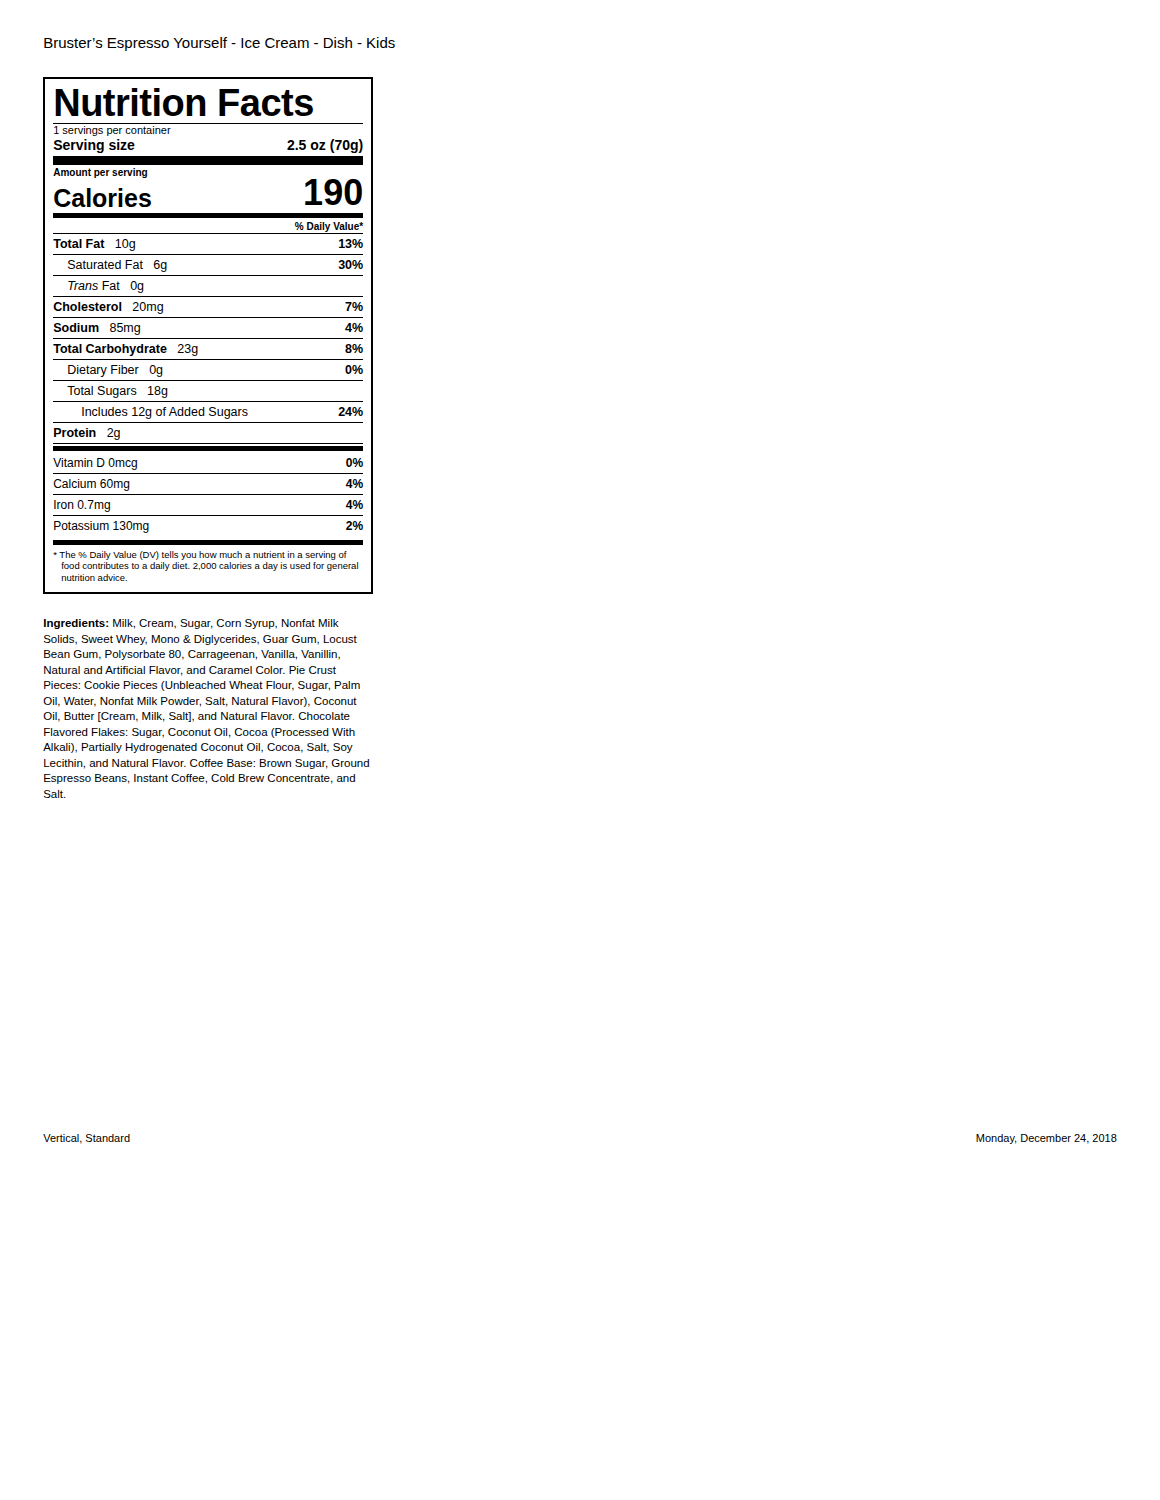Bruster’s Espresso Yourself - Ice Cream - Dish - Kids
Nutrition Facts
1 servings per container
Serving size 2.5 oz (70g)
Amount per serving
Calories 190
% Daily Value*
| Total Fat 10g | 13% |
| Saturated Fat 6g | 30% |
| Trans Fat 0g | |
| Cholesterol 20mg | 7% |
| Sodium 85mg | 4% |
| Total Carbohydrate 23g | 8% |
| Dietary Fiber 0g | 0% |
| Total Sugars 18g | |
| Includes 12g of Added Sugars | 24% |
| Protein 2g | |
| Vitamin D 0mcg | 0% |
| Calcium 60mg | 4% |
| Iron 0.7mg | 4% |
| Potassium 130mg | 2% |
* The % Daily Value (DV) tells you how much a nutrient in a serving of food contributes to a daily diet. 2,000 calories a day is used for general nutrition advice.
Ingredients: Milk, Cream, Sugar, Corn Syrup, Nonfat Milk Solids, Sweet Whey, Mono & Diglycerides, Guar Gum, Locust Bean Gum, Polysorbate 80, Carrageenan, Vanilla, Vanillin, Natural and Artificial Flavor, and Caramel Color. Pie Crust Pieces: Cookie Pieces (Unbleached Wheat Flour, Sugar, Palm Oil, Water, Nonfat Milk Powder, Salt, Natural Flavor), Coconut Oil, Butter [Cream, Milk, Salt], and Natural Flavor. Chocolate Flavored Flakes: Sugar, Coconut Oil, Cocoa (Processed With Alkali), Partially Hydrogenated Coconut Oil, Cocoa, Salt, Soy Lecithin, and Natural Flavor. Coffee Base: Brown Sugar, Ground Espresso Beans, Instant Coffee, Cold Brew Concentrate, and Salt.
Vertical, Standard Monday, December 24, 2018